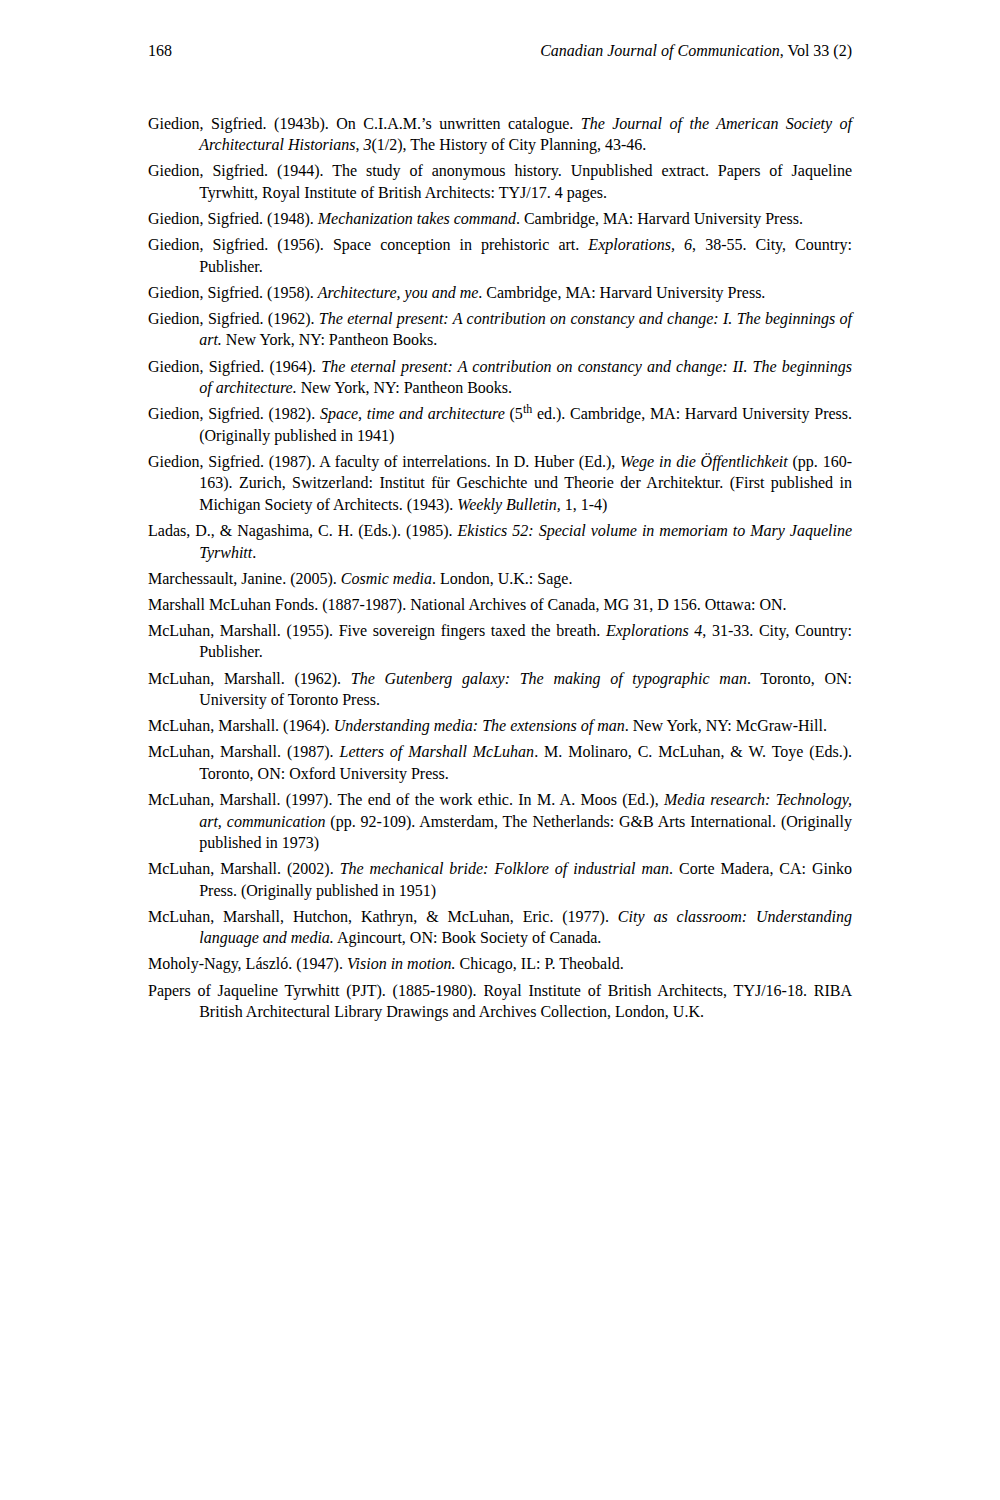168 Canadian Journal of Communication, Vol 33 (2)
Giedion, Sigfried. (1943b). On C.I.A.M.’s unwritten catalogue. The Journal of the American Society of Architectural Historians, 3(1/2), The History of City Planning, 43-46.
Giedion, Sigfried. (1944). The study of anonymous history. Unpublished extract. Papers of Jaqueline Tyrwhitt, Royal Institute of British Architects: TYJ/17. 4 pages.
Giedion, Sigfried. (1948). Mechanization takes command. Cambridge, MA: Harvard University Press.
Giedion, Sigfried. (1956). Space conception in prehistoric art. Explorations, 6, 38-55. City, Country: Publisher.
Giedion, Sigfried. (1958). Architecture, you and me. Cambridge, MA: Harvard University Press.
Giedion, Sigfried. (1962). The eternal present: A contribution on constancy and change: I. The beginnings of art. New York, NY: Pantheon Books.
Giedion, Sigfried. (1964). The eternal present: A contribution on constancy and change: II. The beginnings of architecture. New York, NY: Pantheon Books.
Giedion, Sigfried. (1982). Space, time and architecture (5th ed.). Cambridge, MA: Harvard University Press. (Originally published in 1941)
Giedion, Sigfried. (1987). A faculty of interrelations. In D. Huber (Ed.), Wege in die Öffentlichkeit (pp. 160-163). Zurich, Switzerland: Institut für Geschichte und Theorie der Architektur. (First published in Michigan Society of Architects. (1943). Weekly Bulletin, 1, 1-4)
Ladas, D., & Nagashima, C. H. (Eds.). (1985). Ekistics 52: Special volume in memoriam to Mary Jaqueline Tyrwhitt.
Marchessault, Janine. (2005). Cosmic media. London, U.K.: Sage.
Marshall McLuhan Fonds. (1887-1987). National Archives of Canada, MG 31, D 156. Ottawa: ON.
McLuhan, Marshall. (1955). Five sovereign fingers taxed the breath. Explorations 4, 31-33. City, Country: Publisher.
McLuhan, Marshall. (1962). The Gutenberg galaxy: The making of typographic man. Toronto, ON: University of Toronto Press.
McLuhan, Marshall. (1964). Understanding media: The extensions of man. New York, NY: McGraw-Hill.
McLuhan, Marshall. (1987). Letters of Marshall McLuhan. M. Molinaro, C. McLuhan, & W. Toye (Eds.). Toronto, ON: Oxford University Press.
McLuhan, Marshall. (1997). The end of the work ethic. In M. A. Moos (Ed.), Media research: Technology, art, communication (pp. 92-109). Amsterdam, The Netherlands: G&B Arts International. (Originally published in 1973)
McLuhan, Marshall. (2002). The mechanical bride: Folklore of industrial man. Corte Madera, CA: Ginko Press. (Originally published in 1951)
McLuhan, Marshall, Hutchon, Kathryn, & McLuhan, Eric. (1977). City as classroom: Understanding language and media. Agincourt, ON: Book Society of Canada.
Moholy-Nagy, László. (1947). Vision in motion. Chicago, IL: P. Theobald.
Papers of Jaqueline Tyrwhitt (PJT). (1885-1980). Royal Institute of British Architects, TYJ/16-18. RIBA British Architectural Library Drawings and Archives Collection, London, U.K.